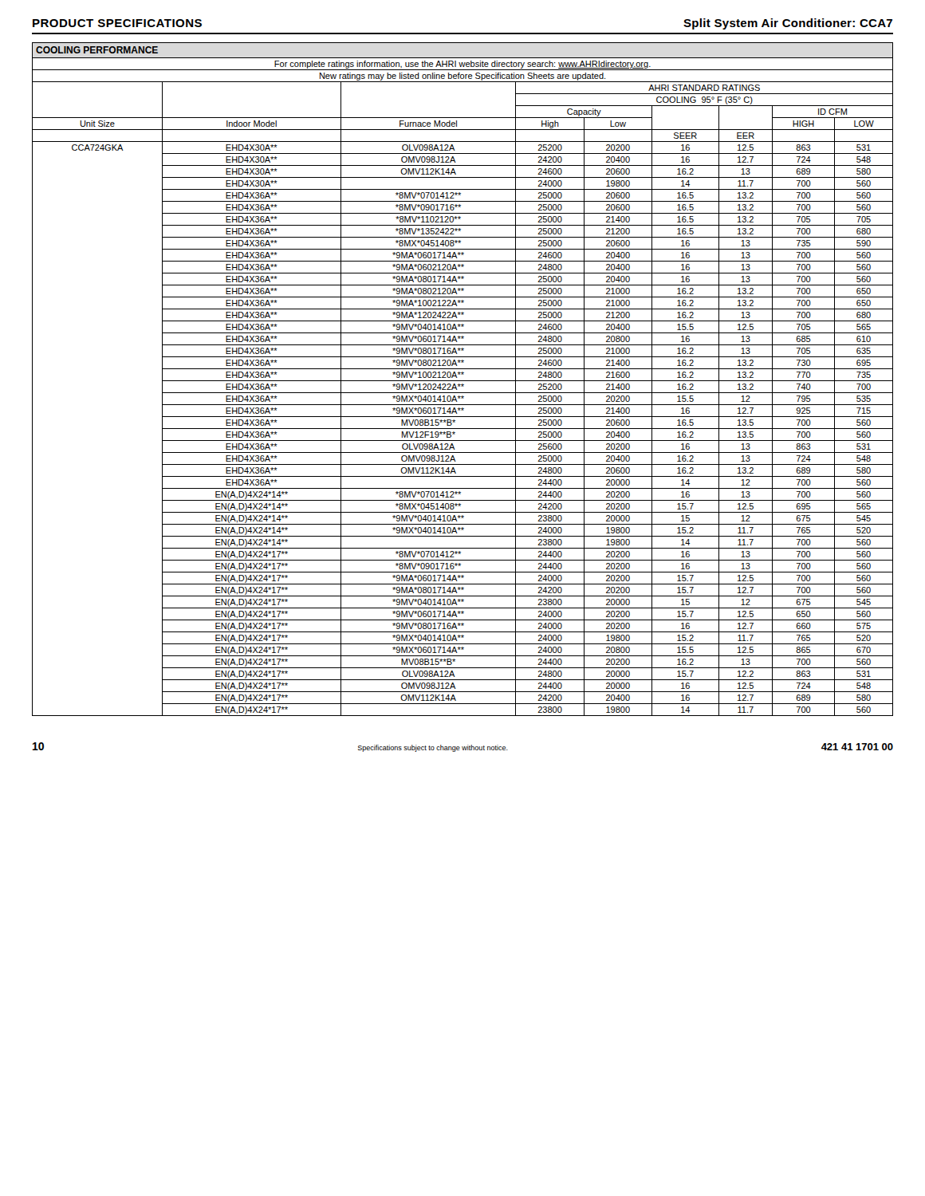PRODUCT SPECIFICATIONS
Split System Air Conditioner: CCA7
| COOLING PERFORMANCE |
| For complete ratings information, use the AHRI website directory search: www.AHRIdirectory.org . |
| New ratings may be listed online before Specification Sheets are updated. |
| | | | AHRI STANDARD RATINGS |
| COOLING 95° F (35° C) |
| | | | Capacity | | | ID CFM |
| Unit Size | Indoor Model | Furnace Model | High | Low | HIGH | LOW |
| | | | | | SEER | EER | | |
| CCA724GKA | EHD4X30A** | OLV098A12A | 25200 | 20200 | 16 | 12.5 | 863 | 531 |
| EHD4X30A** | OMV098J12A | 24200 | 20400 | 16 | 12.7 | 724 | 548 |
| EHD4X30A** | OMV112K14A | 24600 | 20600 | 16.2 | 13 | 689 | 580 |
| EHD4X30A** | | 24000 | 19800 | 14 | 11.7 | 700 | 560 |
| EHD4X36A** | *8MV*0701412** | 25000 | 20600 | 16.5 | 13.2 | 700 | 560 |
| EHD4X36A** | *8MV*0901716** | 25000 | 20600 | 16.5 | 13.2 | 700 | 560 |
| EHD4X36A** | *8MV*1102120** | 25000 | 21400 | 16.5 | 13.2 | 705 | 705 |
| EHD4X36A** | *8MV*1352422** | 25000 | 21200 | 16.5 | 13.2 | 700 | 680 |
| EHD4X36A** | *8MX*0451408** | 25000 | 20600 | 16 | 13 | 735 | 590 |
| EHD4X36A** | *9MA*0601714A** | 24600 | 20400 | 16 | 13 | 700 | 560 |
| EHD4X36A** | *9MA*0602120A** | 24800 | 20400 | 16 | 13 | 700 | 560 |
| EHD4X36A** | *9MA*0801714A** | 25000 | 20400 | 16 | 13 | 700 | 560 |
| EHD4X36A** | *9MA*0802120A** | 25000 | 21000 | 16.2 | 13.2 | 700 | 650 |
| EHD4X36A** | *9MA*1002122A** | 25000 | 21000 | 16.2 | 13.2 | 700 | 650 |
| EHD4X36A** | *9MA*1202422A** | 25000 | 21200 | 16.2 | 13 | 700 | 680 |
| EHD4X36A** | *9MV*0401410A** | 24600 | 20400 | 15.5 | 12.5 | 705 | 565 |
| EHD4X36A** | *9MV*0601714A** | 24800 | 20800 | 16 | 13 | 685 | 610 |
| EHD4X36A** | *9MV*0801716A** | 25000 | 21000 | 16.2 | 13 | 705 | 635 |
| EHD4X36A** | *9MV*0802120A** | 24600 | 21400 | 16.2 | 13.2 | 730 | 695 |
| EHD4X36A** | *9MV*1002120A** | 24800 | 21600 | 16.2 | 13.2 | 770 | 735 |
| EHD4X36A** | *9MV*1202422A** | 25200 | 21400 | 16.2 | 13.2 | 740 | 700 |
| EHD4X36A** | *9MX*0401410A** | 25000 | 20200 | 15.5 | 12 | 795 | 535 |
| EHD4X36A** | *9MX*0601714A** | 25000 | 21400 | 16 | 12.7 | 925 | 715 |
| EHD4X36A** | MV08B15**B* | 25000 | 20600 | 16.5 | 13.5 | 700 | 560 |
| EHD4X36A** | MV12F19**B* | 25000 | 20400 | 16.2 | 13.5 | 700 | 560 |
| EHD4X36A** | OLV098A12A | 25600 | 20200 | 16 | 13 | 863 | 531 |
| EHD4X36A** | OMV098J12A | 25000 | 20400 | 16.2 | 13 | 724 | 548 |
| EHD4X36A** | OMV112K14A | 24800 | 20600 | 16.2 | 13.2 | 689 | 580 |
| EHD4X36A** | | 24400 | 20000 | 14 | 12 | 700 | 560 |
| EN(A,D)4X24*14** | *8MV*0701412** | 24400 | 20200 | 16 | 13 | 700 | 560 |
| EN(A,D)4X24*14** | *8MX*0451408** | 24200 | 20200 | 15.7 | 12.5 | 695 | 565 |
| EN(A,D)4X24*14** | *9MV*0401410A** | 23800 | 20000 | 15 | 12 | 675 | 545 |
| EN(A,D)4X24*14** | *9MX*0401410A** | 24000 | 19800 | 15.2 | 11.7 | 765 | 520 |
| EN(A,D)4X24*14** | | 23800 | 19800 | 14 | 11.7 | 700 | 560 |
| EN(A,D)4X24*17** | *8MV*0701412** | 24400 | 20200 | 16 | 13 | 700 | 560 |
| EN(A,D)4X24*17** | *8MV*0901716** | 24400 | 20200 | 16 | 13 | 700 | 560 |
| EN(A,D)4X24*17** | *9MA*0601714A** | 24000 | 20200 | 15.7 | 12.5 | 700 | 560 |
| EN(A,D)4X24*17** | *9MA*0801714A** | 24200 | 20200 | 15.7 | 12.7 | 700 | 560 |
| EN(A,D)4X24*17** | *9MV*0401410A** | 23800 | 20000 | 15 | 12 | 675 | 545 |
| EN(A,D)4X24*17** | *9MV*0601714A** | 24000 | 20200 | 15.7 | 12.5 | 650 | 560 |
| EN(A,D)4X24*17** | *9MV*0801716A** | 24000 | 20200 | 16 | 12.7 | 660 | 575 |
| EN(A,D)4X24*17** | *9MX*0401410A** | 24000 | 19800 | 15.2 | 11.7 | 765 | 520 |
| EN(A,D)4X24*17** | *9MX*0601714A** | 24000 | 20800 | 15.5 | 12.5 | 865 | 670 |
| EN(A,D)4X24*17** | MV08B15**B* | 24400 | 20200 | 16.2 | 13 | 700 | 560 |
| EN(A,D)4X24*17** | OLV098A12A | 24800 | 20000 | 15.7 | 12.2 | 863 | 531 |
| EN(A,D)4X24*17** | OMV098J12A | 24400 | 20000 | 16 | 12.5 | 724 | 548 |
| EN(A,D)4X24*17** | OMV112K14A | 24200 | 20400 | 16 | 12.7 | 689 | 580 |
| EN(A,D)4X24*17** | | 23800 | 19800 | 14 | 11.7 | 700 | 560 |
10
Specifications subject to change without notice.
421 41 1701 00